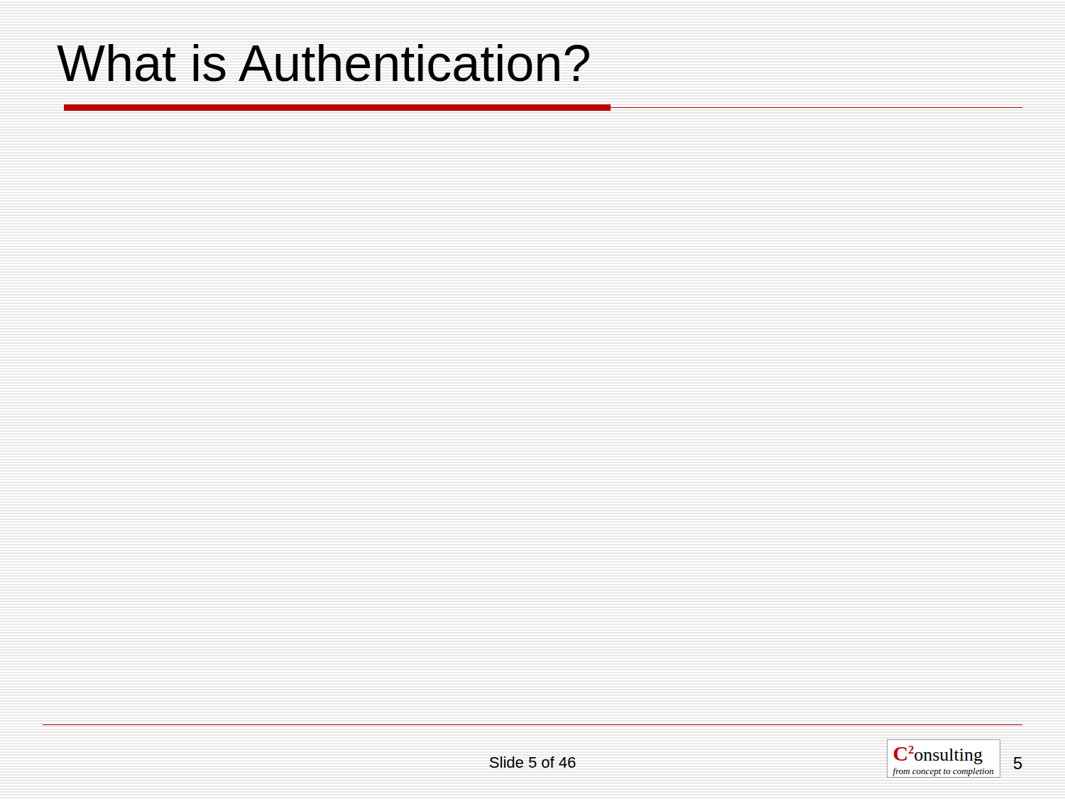What is Authentication?
Slide 5 of 46
C2onsulting
from concept to completion
5